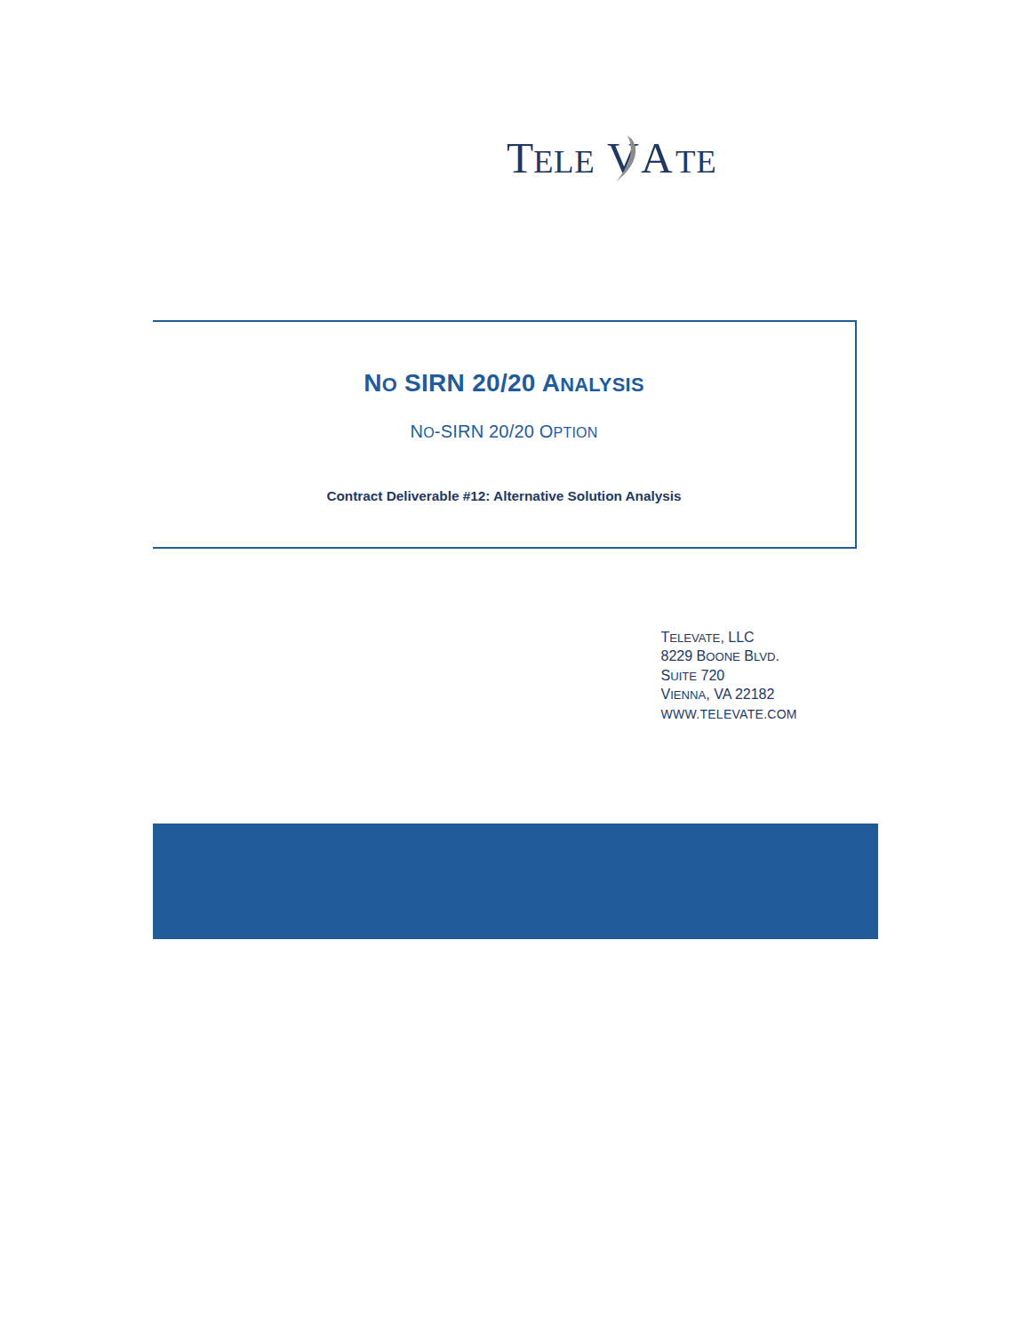T ELE V A TE
NO SIRN 20/20 ANALYSIS
NO-SIRN 20/20 OPTION
Contract Deliverable #12: Alternative Solution Analysis
TELEVATE, LLC
8229 BOONE BLVD.
SUITE 720
VIENNA, VA 22182
WWW.TELEVATE.COM